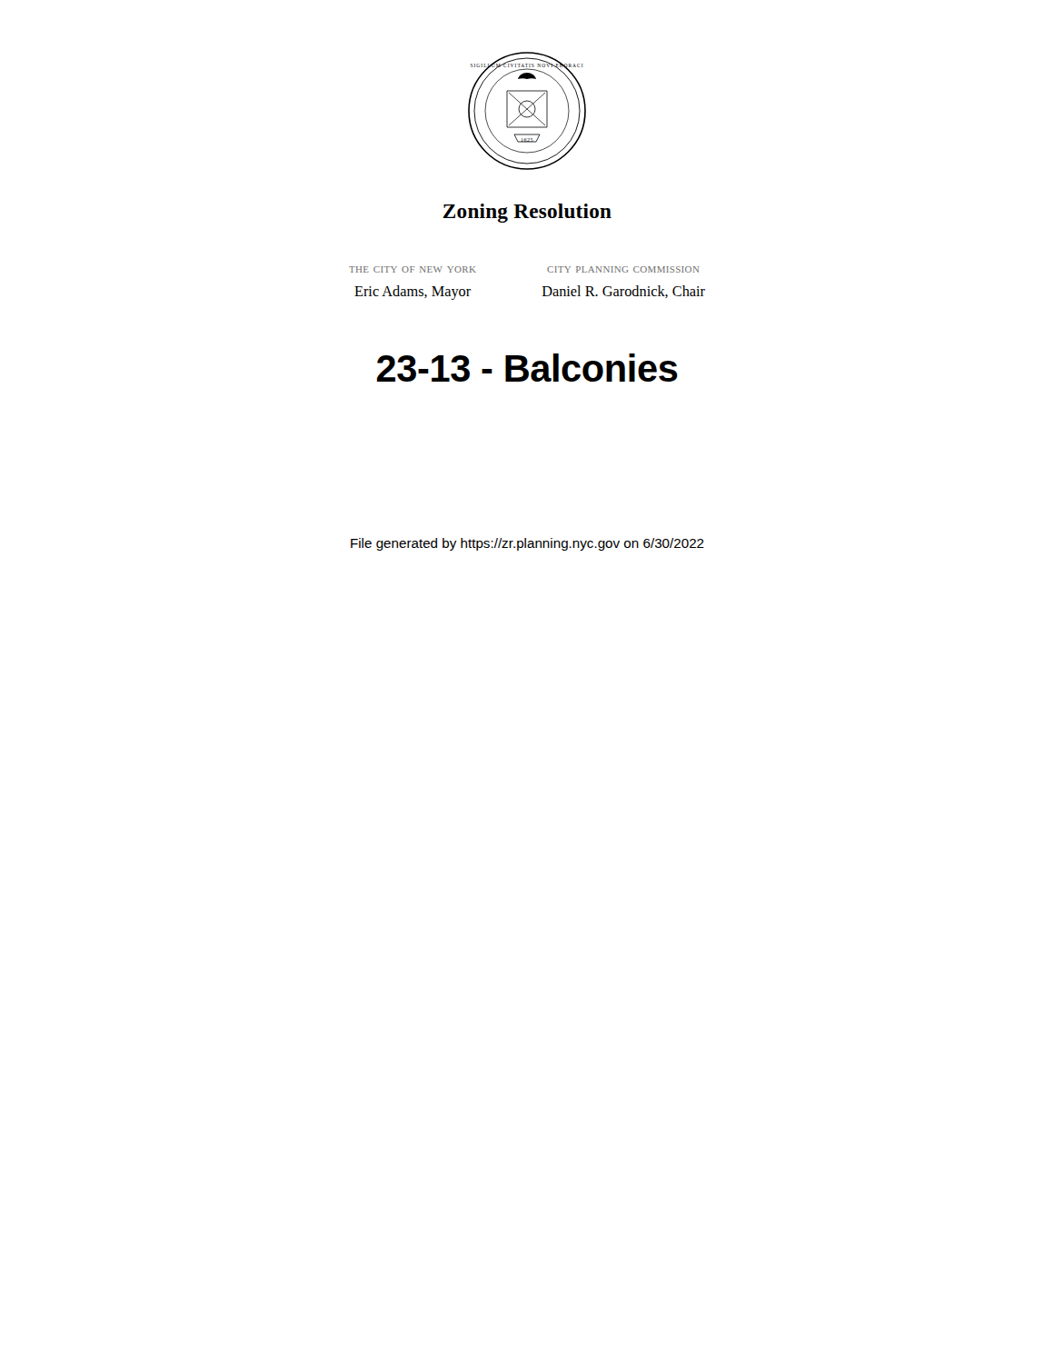1625 SIGILLUM CIVITATIS NOVI EBORACI
Zoning Resolution
The City of New York
Eric Adams, Mayor
City Planning Commission
Daniel R. Garodnick, Chair
23-13 - Balconies
File generated by https://zr.planning.nyc.gov on 6/30/2022